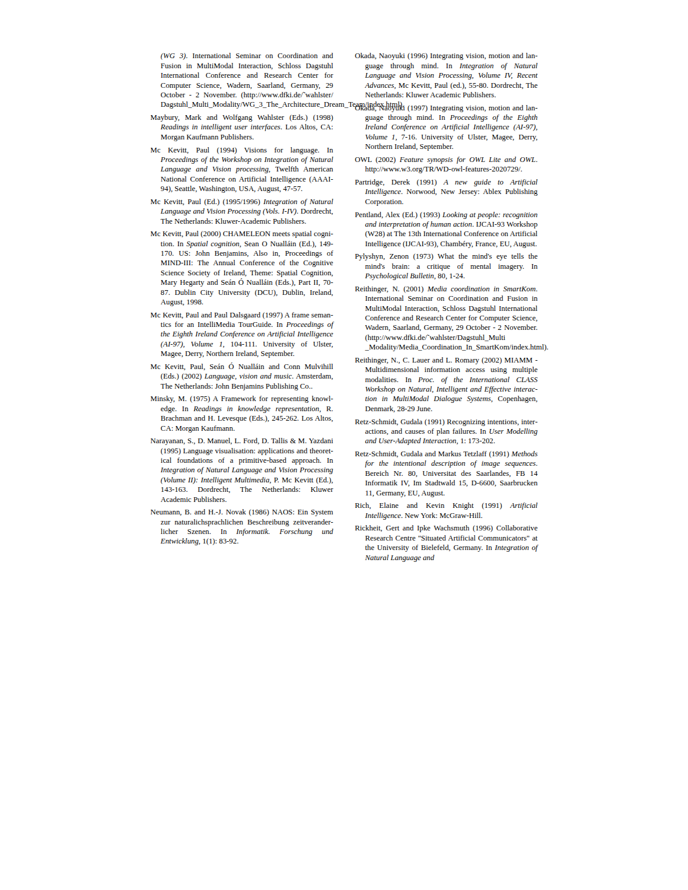(WG 3). International Seminar on Coordination and Fusion in MultiModal Interaction, Schloss Dagstuhl International Conference and Research Center for Computer Science, Wadern, Saarland, Germany, 29 October - 2 November. (http://www.dfki.de/˜wahlster/ Dagstuhl_Multi_Modality/WG_3_The_Architecture_Dream_Team/index.html).
Maybury, Mark and Wolfgang Wahlster (Eds.) (1998) Readings in intelligent user interfaces. Los Altos, CA: Morgan Kaufmann Publishers.
Mc Kevitt, Paul (1994) Visions for language. In Proceedings of the Workshop on Integration of Natural Language and Vision processing, Twelfth American National Conference on Artificial Intelligence (AAAI-94), Seattle, Washington, USA, August, 47-57.
Mc Kevitt, Paul (Ed.) (1995/1996) Integration of Natural Language and Vision Processing (Vols. I-IV). Dordrecht, The Netherlands: Kluwer-Academic Publishers.
Mc Kevitt, Paul (2000) CHAMELEON meets spatial cognition. In Spatial cognition, Sean O Nualláin (Ed.), 149-170. US: John Benjamins, Also in, Proceedings of MIND-III: The Annual Conference of the Cognitive Science Society of Ireland, Theme: Spatial Cognition, Mary Hegarty and Seán Ó Nualláin (Eds.), Part II, 70-87. Dublin City University (DCU), Dublin, Ireland, August, 1998.
Mc Kevitt, Paul and Paul Dalsgaard (1997) A frame semantics for an IntelliMedia TourGuide. In Proceedings of the Eighth Ireland Conference on Artificial Intelligence (AI-97), Volume 1, 104-111. University of Ulster, Magee, Derry, Northern Ireland, September.
Mc Kevitt, Paul, Seán Ó Nualláin and Conn Mulvihill (Eds.) (2002) Language, vision and music. Amsterdam, The Netherlands: John Benjamins Publishing Co..
Minsky, M. (1975) A Framework for representing knowledge. In Readings in knowledge representation, R. Brachman and H. Levesque (Eds.), 245-262. Los Altos, CA: Morgan Kaufmann.
Narayanan, S., D. Manuel, L. Ford, D. Tallis & M. Yazdani (1995) Language visualisation: applications and theoretical foundations of a primitive-based approach. In Integration of Natural Language and Vision Processing (Volume II): Intelligent Multimedia, P. Mc Kevitt (Ed.), 143-163. Dordrecht, The Netherlands: Kluwer Academic Publishers.
Neumann, B. and H.-J. Novak (1986) NAOS: Ein System zur naturalichsprachlichen Beschreibung zeitveranderlicher Szenen. In Informatik. Forschung und Entwicklung, 1(1): 83-92.
Okada, Naoyuki (1996) Integrating vision, motion and language through mind. In Integration of Natural Language and Vision Processing, Volume IV, Recent Advances, Mc Kevitt, Paul (ed.), 55-80. Dordrecht, The Netherlands: Kluwer Academic Publishers.
Okada, Naoyuki (1997) Integrating vision, motion and language through mind. In Proceedings of the Eighth Ireland Conference on Artificial Intelligence (AI-97), Volume 1, 7-16. University of Ulster, Magee, Derry, Northern Ireland, September.
OWL (2002) Feature synopsis for OWL Lite and OWL. http://www.w3.org/TR/WD-owl-features-2020729/.
Partridge, Derek (1991) A new guide to Artificial Intelligence. Norwood, New Jersey: Ablex Publishing Corporation.
Pentland, Alex (Ed.) (1993) Looking at people: recognition and interpretation of human action. IJCAI-93 Workshop (W28) at The 13th International Conference on Artificial Intelligence (IJCAI-93), Chambéry, France, EU, August.
Pylyshyn, Zenon (1973) What the mind's eye tells the mind's brain: a critique of mental imagery. In Psychological Bulletin, 80, 1-24.
Reithinger, N. (2001) Media coordination in SmartKom. International Seminar on Coordination and Fusion in MultiModal Interaction, Schloss Dagstuhl International Conference and Research Center for Computer Science, Wadern, Saarland, Germany, 29 October - 2 November. (http://www.dfki.de/˜wahlster/Dagstuhl_Multi _Modality/Media_Coordination_In_SmartKom/index.html).
Reithinger, N., C. Lauer and L. Romary (2002) MIAMM - Multidimensional information access using multiple modalities. In Proc. of the International CLASS Workshop on Natural, Intelligent and Effective interaction in MultiModal Dialogue Systems, Copenhagen, Denmark, 28-29 June.
Retz-Schmidt, Gudala (1991) Recognizing intentions, interactions, and causes of plan failures. In User Modelling and User-Adapted Interaction, 1: 173-202.
Retz-Schmidt, Gudala and Markus Tetzlaff (1991) Methods for the intentional description of image sequences. Bereich Nr. 80, Universitat des Saarlandes, FB 14 Informatik IV, Im Stadtwald 15, D-6600, Saarbrucken 11, Germany, EU, August.
Rich, Elaine and Kevin Knight (1991) Artificial Intelligence. New York: McGraw-Hill.
Rickheit, Gert and Ipke Wachsmuth (1996) Collaborative Research Centre "Situated Artificial Communicators" at the University of Bielefeld, Germany. In Integration of Natural Language and